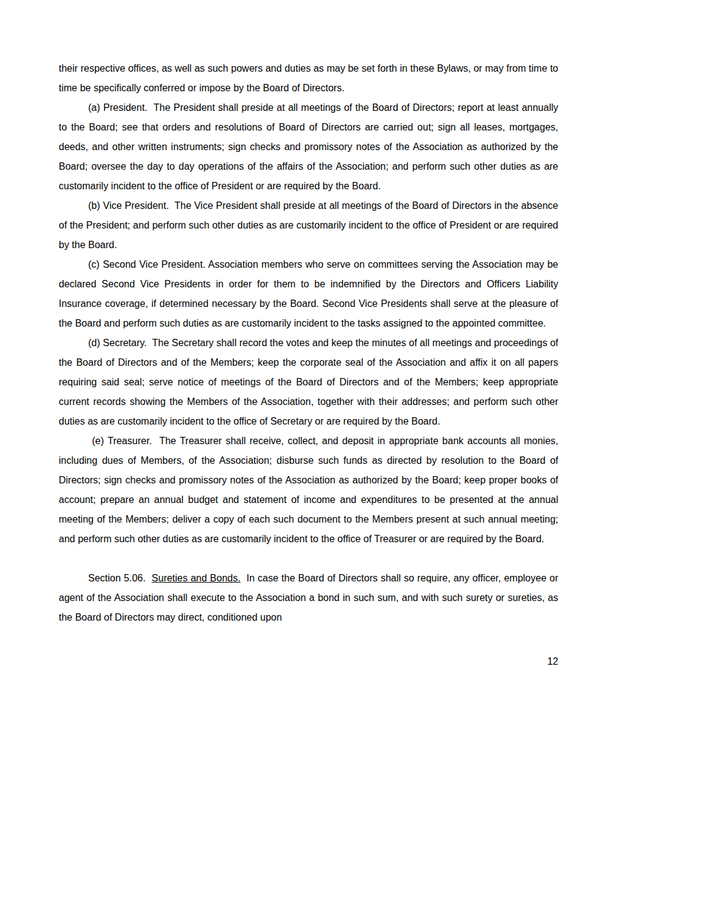their respective offices, as well as such powers and duties as may be set forth in these Bylaws, or may from time to time be specifically conferred or impose by the Board of Directors.
(a) President. The President shall preside at all meetings of the Board of Directors; report at least annually to the Board; see that orders and resolutions of Board of Directors are carried out; sign all leases, mortgages, deeds, and other written instruments; sign checks and promissory notes of the Association as authorized by the Board; oversee the day to day operations of the affairs of the Association; and perform such other duties as are customarily incident to the office of President or are required by the Board.
(b) Vice President. The Vice President shall preside at all meetings of the Board of Directors in the absence of the President; and perform such other duties as are customarily incident to the office of President or are required by the Board.
(c) Second Vice President. Association members who serve on committees serving the Association may be declared Second Vice Presidents in order for them to be indemnified by the Directors and Officers Liability Insurance coverage, if determined necessary by the Board. Second Vice Presidents shall serve at the pleasure of the Board and perform such duties as are customarily incident to the tasks assigned to the appointed committee.
(d) Secretary. The Secretary shall record the votes and keep the minutes of all meetings and proceedings of the Board of Directors and of the Members; keep the corporate seal of the Association and affix it on all papers requiring said seal; serve notice of meetings of the Board of Directors and of the Members; keep appropriate current records showing the Members of the Association, together with their addresses; and perform such other duties as are customarily incident to the office of Secretary or are required by the Board.
(e) Treasurer. The Treasurer shall receive, collect, and deposit in appropriate bank accounts all monies, including dues of Members, of the Association; disburse such funds as directed by resolution to the Board of Directors; sign checks and promissory notes of the Association as authorized by the Board; keep proper books of account; prepare an annual budget and statement of income and expenditures to be presented at the annual meeting of the Members; deliver a copy of each such document to the Members present at such annual meeting; and perform such other duties as are customarily incident to the office of Treasurer or are required by the Board.
Section 5.06. Sureties and Bonds. In case the Board of Directors shall so require, any officer, employee or agent of the Association shall execute to the Association a bond in such sum, and with such surety or sureties, as the Board of Directors may direct, conditioned upon
12